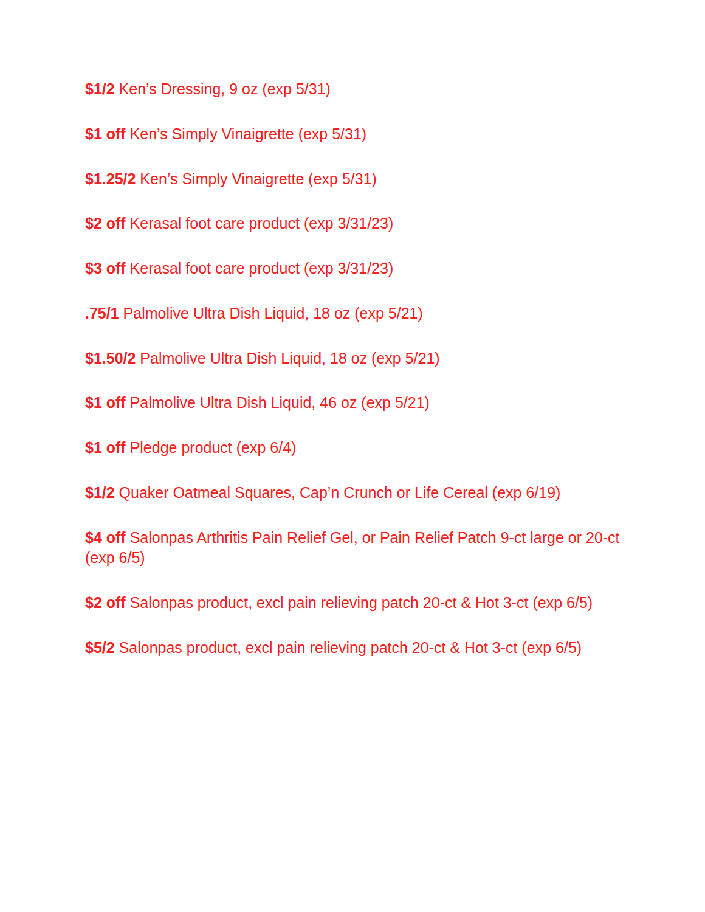$1/2 Ken’s Dressing, 9 oz (exp 5/31)
$1 off Ken’s Simply Vinaigrette (exp 5/31)
$1.25/2 Ken’s Simply Vinaigrette (exp 5/31)
$2 off Kerasal foot care product (exp 3/31/23)
$3 off Kerasal foot care product (exp 3/31/23)
.75/1 Palmolive Ultra Dish Liquid, 18 oz (exp 5/21)
$1.50/2 Palmolive Ultra Dish Liquid, 18 oz (exp 5/21)
$1 off Palmolive Ultra Dish Liquid, 46 oz (exp 5/21)
$1 off Pledge product (exp 6/4)
$1/2 Quaker Oatmeal Squares, Cap’n Crunch or Life Cereal (exp 6/19)
$4 off Salonpas Arthritis Pain Relief Gel, or Pain Relief Patch 9-ct large or 20-ct (exp 6/5)
$2 off Salonpas product, excl pain relieving patch 20-ct & Hot 3-ct (exp 6/5)
$5/2 Salonpas product, excl pain relieving patch 20-ct & Hot 3-ct (exp 6/5)